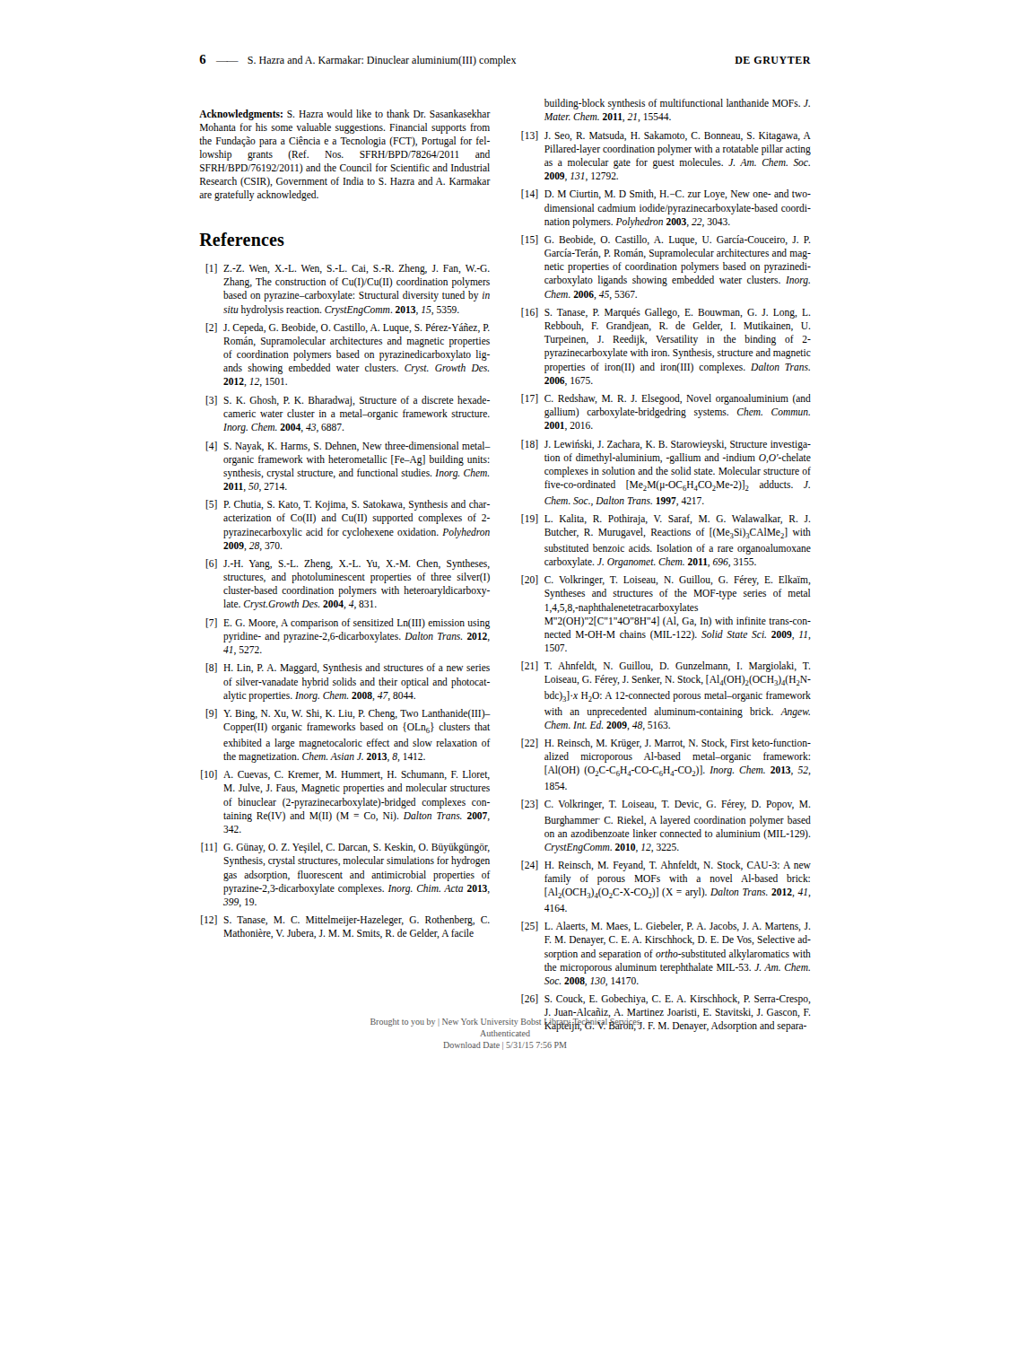6 —— S. Hazra and A. Karmakar: Dinuclear aluminium(III) complex
DE GRUYTER
Acknowledgments: S. Hazra would like to thank Dr. Sasankasekhar Mohanta for his some valuable suggestions. Financial supports from the Fundação para a Ciência e a Tecnologia (FCT), Portugal for fellowship grants (Ref. Nos. SFRH/BPD/78264/2011 and SFRH/BPD/76192/2011) and the Council for Scientific and Industrial Research (CSIR), Government of India to S. Hazra and A. Karmakar are gratefully acknowledged.
References
[1] Z.-Z. Wen, X.-L. Wen, S.-L. Cai, S.-R. Zheng, J. Fan, W.-G. Zhang, The construction of Cu(I)/Cu(II) coordination polymers based on pyrazine–carboxylate: Structural diversity tuned by in situ hydrolysis reaction. CrystEngComm. 2013, 15, 5359.
[2] J. Cepeda, G. Beobide, O. Castillo, A. Luque, S. Pérez-Yáñez, P. Román, Supramolecular architectures and magnetic properties of coordination polymers based on pyrazinedicarboxylato ligands showing embedded water clusters. Cryst. Growth Des. 2012, 12, 1501.
[3] S. K. Ghosh, P. K. Bharadwaj, Structure of a discrete hexadecameric water cluster in a metal–organic framework structure. Inorg. Chem. 2004, 43, 6887.
[4] S. Nayak, K. Harms, S. Dehnen, New three-dimensional metal–organic framework with heterometallic [Fe–Ag] building units: synthesis, crystal structure, and functional studies. Inorg. Chem. 2011, 50, 2714.
[5] P. Chutia, S. Kato, T. Kojima, S. Satokawa, Synthesis and characterization of Co(II) and Cu(II) supported complexes of 2-pyrazinecarboxylic acid for cyclohexene oxidation. Polyhedron 2009, 28, 370.
[6] J.-H. Yang, S.-L. Zheng, X.-L. Yu, X.-M. Chen, Syntheses, structures, and photoluminescent properties of three silver(I) cluster-based coordination polymers with heteroaryldicarboxylate. Cryst.Growth Des. 2004, 4, 831.
[7] E. G. Moore, A comparison of sensitized Ln(III) emission using pyridine- and pyrazine-2,6-dicarboxylates. Dalton Trans. 2012, 41, 5272.
[8] H. Lin, P. A. Maggard, Synthesis and structures of a new series of silver-vanadate hybrid solids and their optical and photocatalytic properties. Inorg. Chem. 2008, 47, 8044.
[9] Y. Bing, N. Xu, W. Shi, K. Liu, P. Cheng, Two Lanthanide(III)–Copper(II) organic frameworks based on {OLn6} clusters that exhibited a large magnetocaloric effect and slow relaxation of the magnetization. Chem. Asian J. 2013, 8, 1412.
[10] A. Cuevas, C. Kremer, M. Hummert, H. Schumann, F. Lloret, M. Julve, J. Faus, Magnetic properties and molecular structures of binuclear (2-pyrazinecarboxylate)-bridged complexes containing Re(IV) and M(II) (M = Co, Ni). Dalton Trans. 2007, 342.
[11] G. Günay, O. Z. Yeşilel, C. Darcan, S. Keskin, O. Büyükgüngör, Synthesis, crystal structures, molecular simulations for hydrogen gas adsorption, fluorescent and antimicrobial properties of pyrazine-2,3-dicarboxylate complexes. Inorg. Chim. Acta 2013, 399, 19.
[12] S. Tanase, M. C. Mittelmeijer-Hazeleger, G. Rothenberg, C. Mathonière, V. Jubera, J. M. M. Smits, R. de Gelder, A facile
building-block synthesis of multifunctional lanthanide MOFs. J. Mater. Chem. 2011, 21, 15544.
[13] J. Seo, R. Matsuda, H. Sakamoto, C. Bonneau, S. Kitagawa, A Pillared-layer coordination polymer with a rotatable pillar acting as a molecular gate for guest molecules. J. Am. Chem. Soc. 2009, 131, 12792.
[14] D. M Ciurtin, M. D Smith, H.−C. zur Loye, New one- and two-dimensional cadmium iodide/pyrazinecarboxylate-based coordination polymers. Polyhedron 2003, 22, 3043.
[15] G. Beobide, O. Castillo, A. Luque, U. García-Couceiro, J. P. García-Terán, P. Román, Supramolecular architectures and magnetic properties of coordination polymers based on pyrazinedicarboxylato ligands showing embedded water clusters. Inorg. Chem. 2006, 45, 5367.
[16] S. Tanase, P. Marqués Gallego, E. Bouwman, G. J. Long, L. Rebbouh, F. Grandjean, R. de Gelder, I. Mutikainen, U. Turpeinen, J. Reedijk, Versatility in the binding of 2-pyrazinecarboxylate with iron. Synthesis, structure and magnetic properties of iron(II) and iron(III) complexes. Dalton Trans. 2006, 1675.
[17] C. Redshaw, M. R. J. Elsegood, Novel organoaluminium (and gallium) carboxylate-bridgedring systems. Chem. Commun. 2001, 2016.
[18] J. Lewiński, J. Zachara, K. B. Starowieyski, Structure investigation of dimethyl-aluminium, -gallium and -indium O,O′-chelate complexes in solution and the solid state. Molecular structure of five-co-ordinated [Me2M(μ-OC6H4CO2Me-2)]2 adducts. J. Chem. Soc., Dalton Trans. 1997, 4217.
[19] L. Kalita, R. Pothiraja, V. Saraf, M. G. Walawalkar, R. J. Butcher, R. Murugavel, Reactions of [(Me3Si)3CAlMe2] with substituted benzoic acids. Isolation of a rare organoalumoxane carboxylate. J. Organomet. Chem. 2011, 696, 3155.
[20] C. Volkringer, T. Loiseau, N. Guillou, G. Férey, E. Elkaïm, Syntheses and structures of the MOF-type series of metal 1,4,5,8,-naphthalenetetracarboxylates M"2(OH)"2[C"1"4O"8H"4] (Al, Ga, In) with infinite trans-connected M-OH-M chains (MIL-122). Solid State Sci. 2009, 11, 1507.
[21] T. Ahnfeldt, N. Guillou, D. Gunzelmann, I. Margiolaki, T. Loiseau, G. Férey, J. Senker, N. Stock, [Al4(OH)2(OCH3)4(H2N-bdc)3]·x H2O: A 12-connected porous metal–organic framework with an unprecedented aluminum-containing brick. Angew. Chem. Int. Ed. 2009, 48, 5163.
[22] H. Reinsch, M. Krüger, J. Marrot, N. Stock, First keto-functionalized microporous Al-based metal–organic framework: [Al(OH) (O2C-C6H4-CO-C6H4-CO2)]. Inorg. Chem. 2013, 52, 1854.
[23] C. Volkringer, T. Loiseau, T. Devic, G. Férey, D. Popov, M. Burghammer, C. Riekel, A layered coordination polymer based on an azodibenzoate linker connected to aluminium (MIL-129). CrystEngComm. 2010, 12, 3225.
[24] H. Reinsch, M. Feyand, T. Ahnfeldt, N. Stock, CAU-3: A new family of porous MOFs with a novel Al-based brick: [Al2(OCH3)4(O2C-X-CO2)] (X = aryl). Dalton Trans. 2012, 41, 4164.
[25] L. Alaerts, M. Maes, L. Giebeler, P. A. Jacobs, J. A. Martens, J. F. M. Denayer, C. E. A. Kirschhock, D. E. De Vos, Selective adsorption and separation of ortho-substituted alkylaromatics with the microporous aluminum terephthalate MIL-53. J. Am. Chem. Soc. 2008, 130, 14170.
[26] S. Couck, E. Gobechiya, C. E. A. Kirschhock, P. Serra-Crespo, J. Juan-Alcañiz, A. Martinez Joaristi, E. Stavitski, J. Gascon, F. Kapteijn, G. V. Baron, J. F. M. Denayer, Adsorption and separa-
Brought to you by | New York University Bobst Library Technical Services
Authenticated
Download Date | 5/31/15 7:56 PM